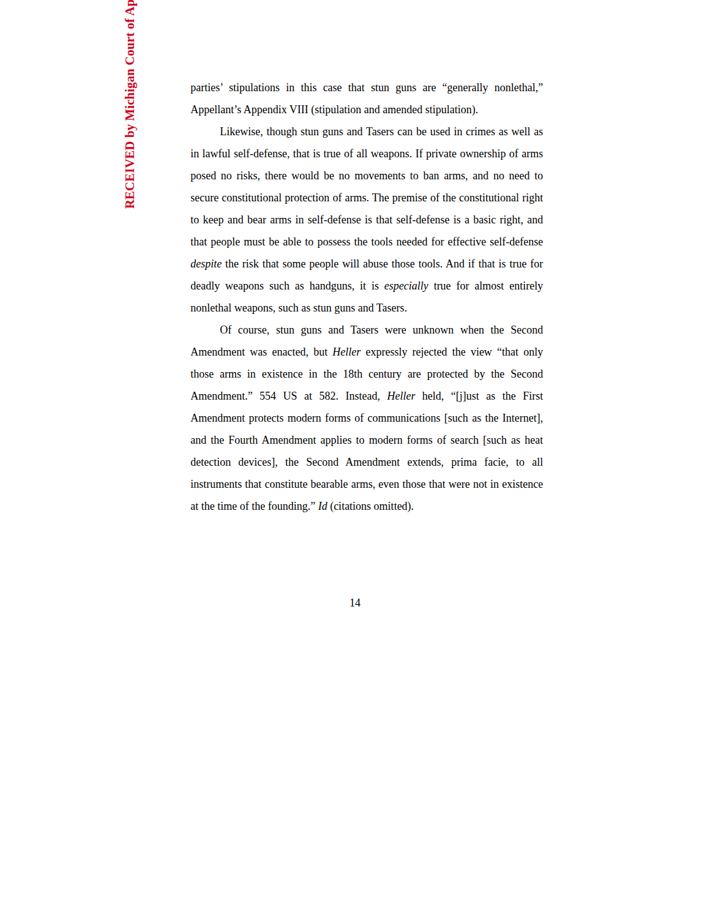RECEIVED by Michigan Court of Appeals 12/2/2011 3:41:15 PM
parties’ stipulations in this case that stun guns are “generally nonlethal,” Appellant’s Appendix VIII (stipulation and amended stipulation).
Likewise, though stun guns and Tasers can be used in crimes as well as in lawful self-defense, that is true of all weapons. If private ownership of arms posed no risks, there would be no movements to ban arms, and no need to secure constitutional protection of arms. The premise of the constitutional right to keep and bear arms in self-defense is that self-defense is a basic right, and that people must be able to possess the tools needed for effective self-defense despite the risk that some people will abuse those tools. And if that is true for deadly weapons such as handguns, it is especially true for almost entirely nonlethal weapons, such as stun guns and Tasers.
Of course, stun guns and Tasers were unknown when the Second Amendment was enacted, but Heller expressly rejected the view “that only those arms in existence in the 18th century are protected by the Second Amendment.” 554 US at 582. Instead, Heller held, “[j]ust as the First Amendment protects modern forms of communications [such as the Internet], and the Fourth Amendment applies to modern forms of search [such as heat detection devices], the Second Amendment extends, prima facie, to all instruments that constitute bearable arms, even those that were not in existence at the time of the founding.” Id (citations omitted).
14